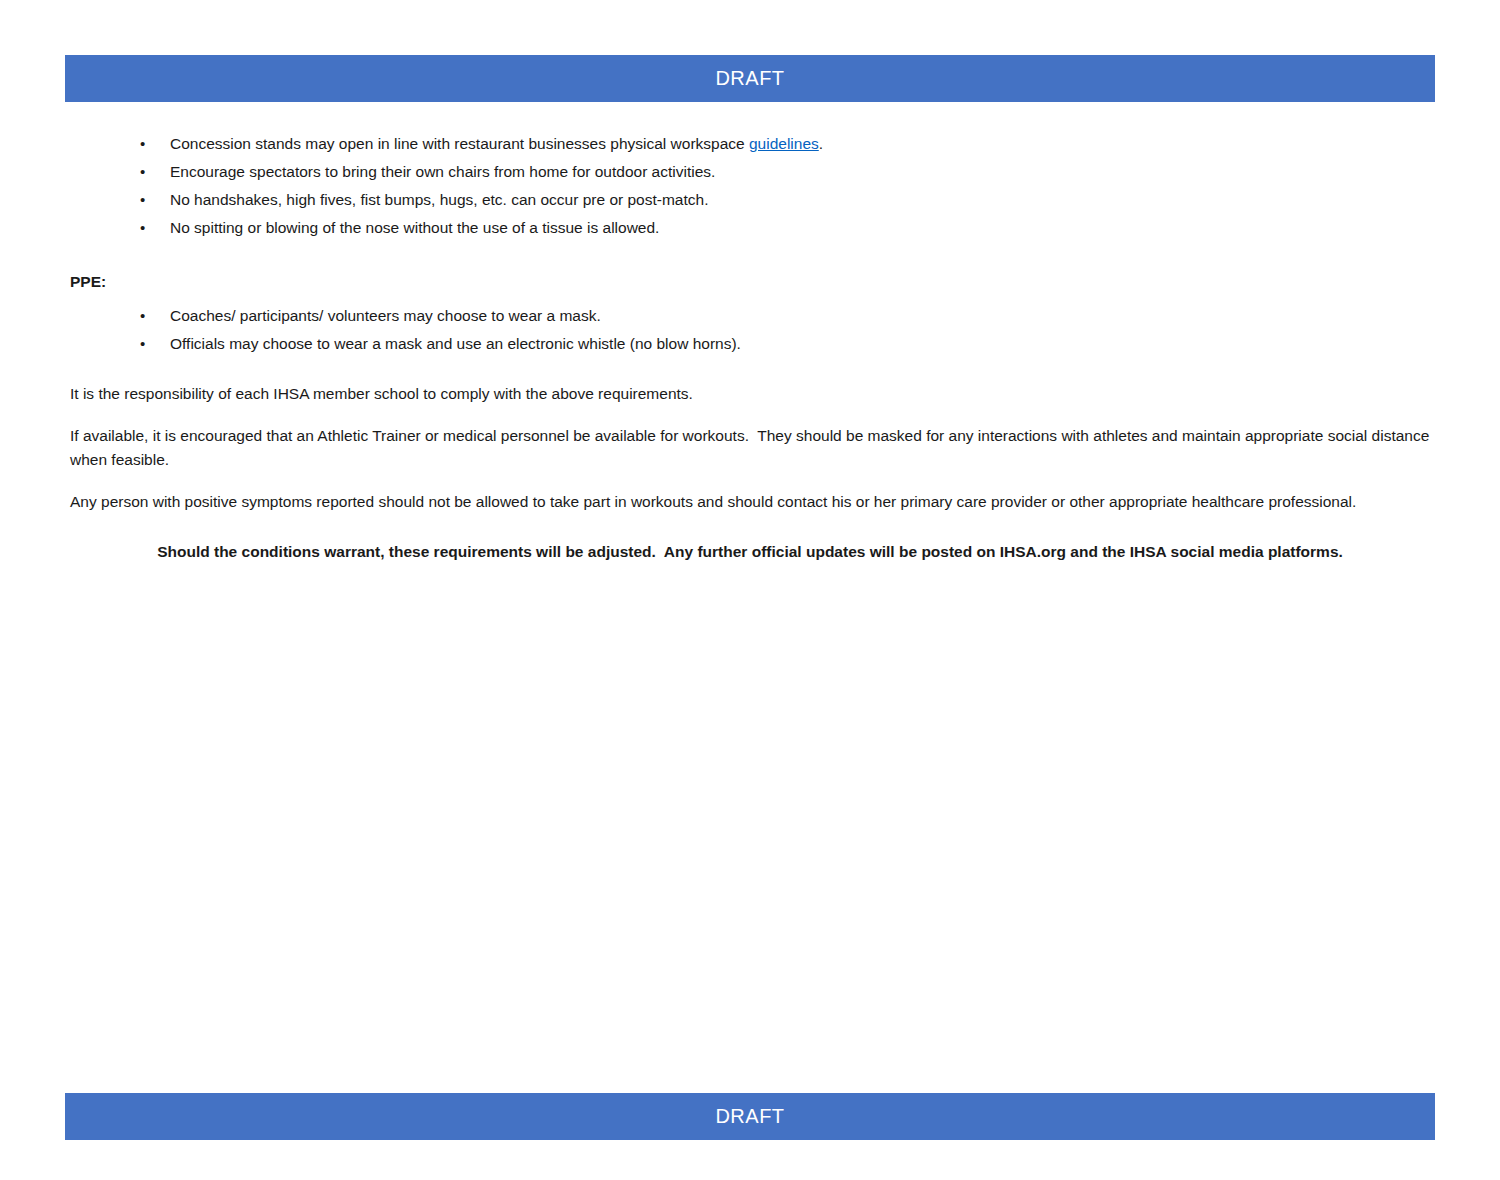DRAFT
Concession stands may open in line with restaurant businesses physical workspace guidelines.
Encourage spectators to bring their own chairs from home for outdoor activities.
No handshakes, high fives, fist bumps, hugs, etc. can occur pre or post-match.
No spitting or blowing of the nose without the use of a tissue is allowed.
PPE:
Coaches/ participants/ volunteers may choose to wear a mask.
Officials may choose to wear a mask and use an electronic whistle (no blow horns).
It is the responsibility of each IHSA member school to comply with the above requirements.
If available, it is encouraged that an Athletic Trainer or medical personnel be available for workouts. They should be masked for any interactions with athletes and maintain appropriate social distance when feasible.
Any person with positive symptoms reported should not be allowed to take part in workouts and should contact his or her primary care provider or other appropriate healthcare professional.
Should the conditions warrant, these requirements will be adjusted. Any further official updates will be posted on IHSA.org and the IHSA social media platforms.
DRAFT